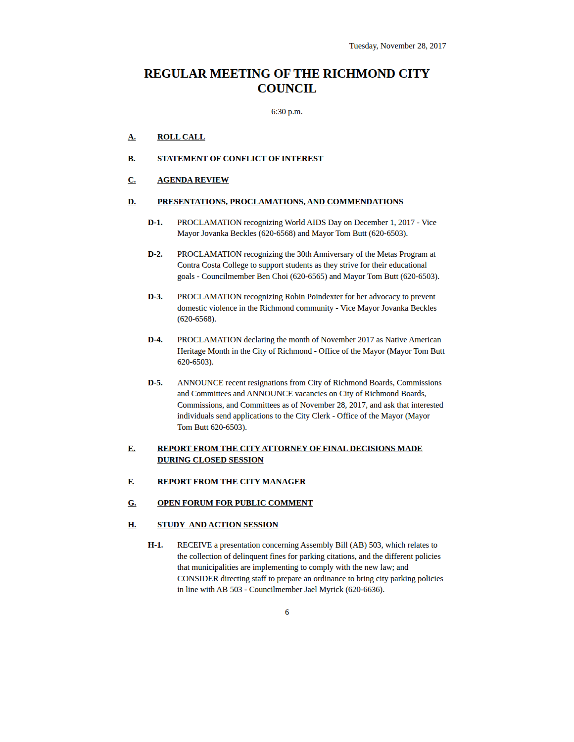Tuesday, November 28, 2017
REGULAR MEETING OF THE RICHMOND CITY COUNCIL
6:30 p.m.
A.
ROLL CALL
B.
STATEMENT OF CONFLICT OF INTEREST
C.
AGENDA REVIEW
D.
PRESENTATIONS, PROCLAMATIONS, AND COMMENDATIONS
D-1.
PROCLAMATION recognizing World AIDS Day on December 1, 2017 - Vice Mayor Jovanka Beckles (620-6568) and Mayor Tom Butt (620-6503).
D-2.
PROCLAMATION recognizing the 30th Anniversary of the Metas Program at Contra Costa College to support students as they strive for their educational goals - Councilmember Ben Choi (620-6565) and Mayor Tom Butt (620-6503).
D-3.
PROCLAMATION recognizing Robin Poindexter for her advocacy to prevent domestic violence in the Richmond community - Vice Mayor Jovanka Beckles (620-6568).
D-4.
PROCLAMATION declaring the month of November 2017 as Native American Heritage Month in the City of Richmond - Office of the Mayor (Mayor Tom Butt 620-6503).
D-5.
ANNOUNCE recent resignations from City of Richmond Boards, Commissions and Committees and ANNOUNCE vacancies on City of Richmond Boards, Commissions, and Committees as of November 28, 2017, and ask that interested individuals send applications to the City Clerk - Office of the Mayor (Mayor Tom Butt 620-6503).
E.
REPORT FROM THE CITY ATTORNEY OF FINAL DECISIONS MADE
DURING CLOSED SESSION
F.
REPORT FROM THE CITY MANAGER
G.
OPEN FORUM FOR PUBLIC COMMENT
H.
STUDY AND ACTION SESSION
H-1.
RECEIVE a presentation concerning Assembly Bill (AB) 503, which relates to the collection of delinquent fines for parking citations, and the different policies that municipalities are implementing to comply with the new law; and CONSIDER directing staff to prepare an ordinance to bring city parking policies in line with AB 503 - Councilmember Jael Myrick (620-6636).
6